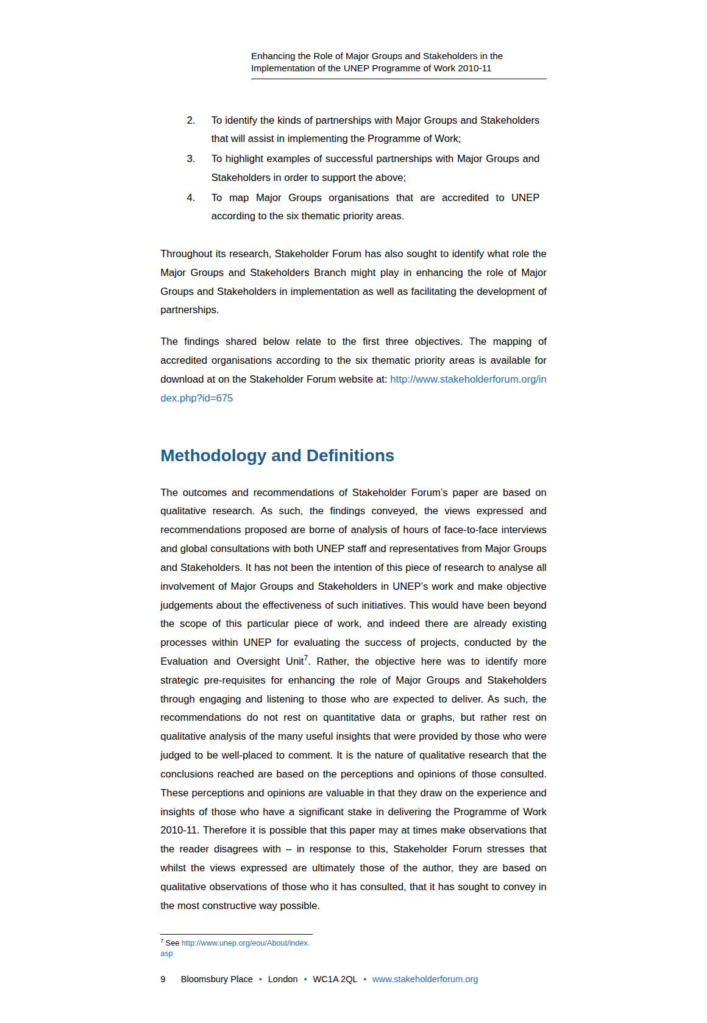Enhancing the Role of Major Groups and Stakeholders in the Implementation of the UNEP Programme of Work 2010-11
2. To identify the kinds of partnerships with Major Groups and Stakeholders that will assist in implementing the Programme of Work;
3. To highlight examples of successful partnerships with Major Groups and Stakeholders in order to support the above;
4. To map Major Groups organisations that are accredited to UNEP according to the six thematic priority areas.
Throughout its research, Stakeholder Forum has also sought to identify what role the Major Groups and Stakeholders Branch might play in enhancing the role of Major Groups and Stakeholders in implementation as well as facilitating the development of partnerships.
The findings shared below relate to the first three objectives. The mapping of accredited organisations according to the six thematic priority areas is available for download at on the Stakeholder Forum website at: http://www.stakeholderforum.org/index.php?id=675
Methodology and Definitions
The outcomes and recommendations of Stakeholder Forum’s paper are based on qualitative research. As such, the findings conveyed, the views expressed and recommendations proposed are borne of analysis of hours of face-to-face interviews and global consultations with both UNEP staff and representatives from Major Groups and Stakeholders. It has not been the intention of this piece of research to analyse all involvement of Major Groups and Stakeholders in UNEP’s work and make objective judgements about the effectiveness of such initiatives. This would have been beyond the scope of this particular piece of work, and indeed there are already existing processes within UNEP for evaluating the success of projects, conducted by the Evaluation and Oversight Unit7. Rather, the objective here was to identify more strategic pre-requisites for enhancing the role of Major Groups and Stakeholders through engaging and listening to those who are expected to deliver. As such, the recommendations do not rest on quantitative data or graphs, but rather rest on qualitative analysis of the many useful insights that were provided by those who were judged to be well-placed to comment. It is the nature of qualitative research that the conclusions reached are based on the perceptions and opinions of those consulted. These perceptions and opinions are valuable in that they draw on the experience and insights of those who have a significant stake in delivering the Programme of Work 2010-11. Therefore it is possible that this paper may at times make observations that the reader disagrees with – in response to this, Stakeholder Forum stresses that whilst the views expressed are ultimately those of the author, they are based on qualitative observations of those who it has consulted, that it has sought to convey in the most constructive way possible.
7 See http://www.unep.org/eou/About/index.asp
9 Bloomsbury Place • London • WC1A 2QL • www.stakeholderforum.org